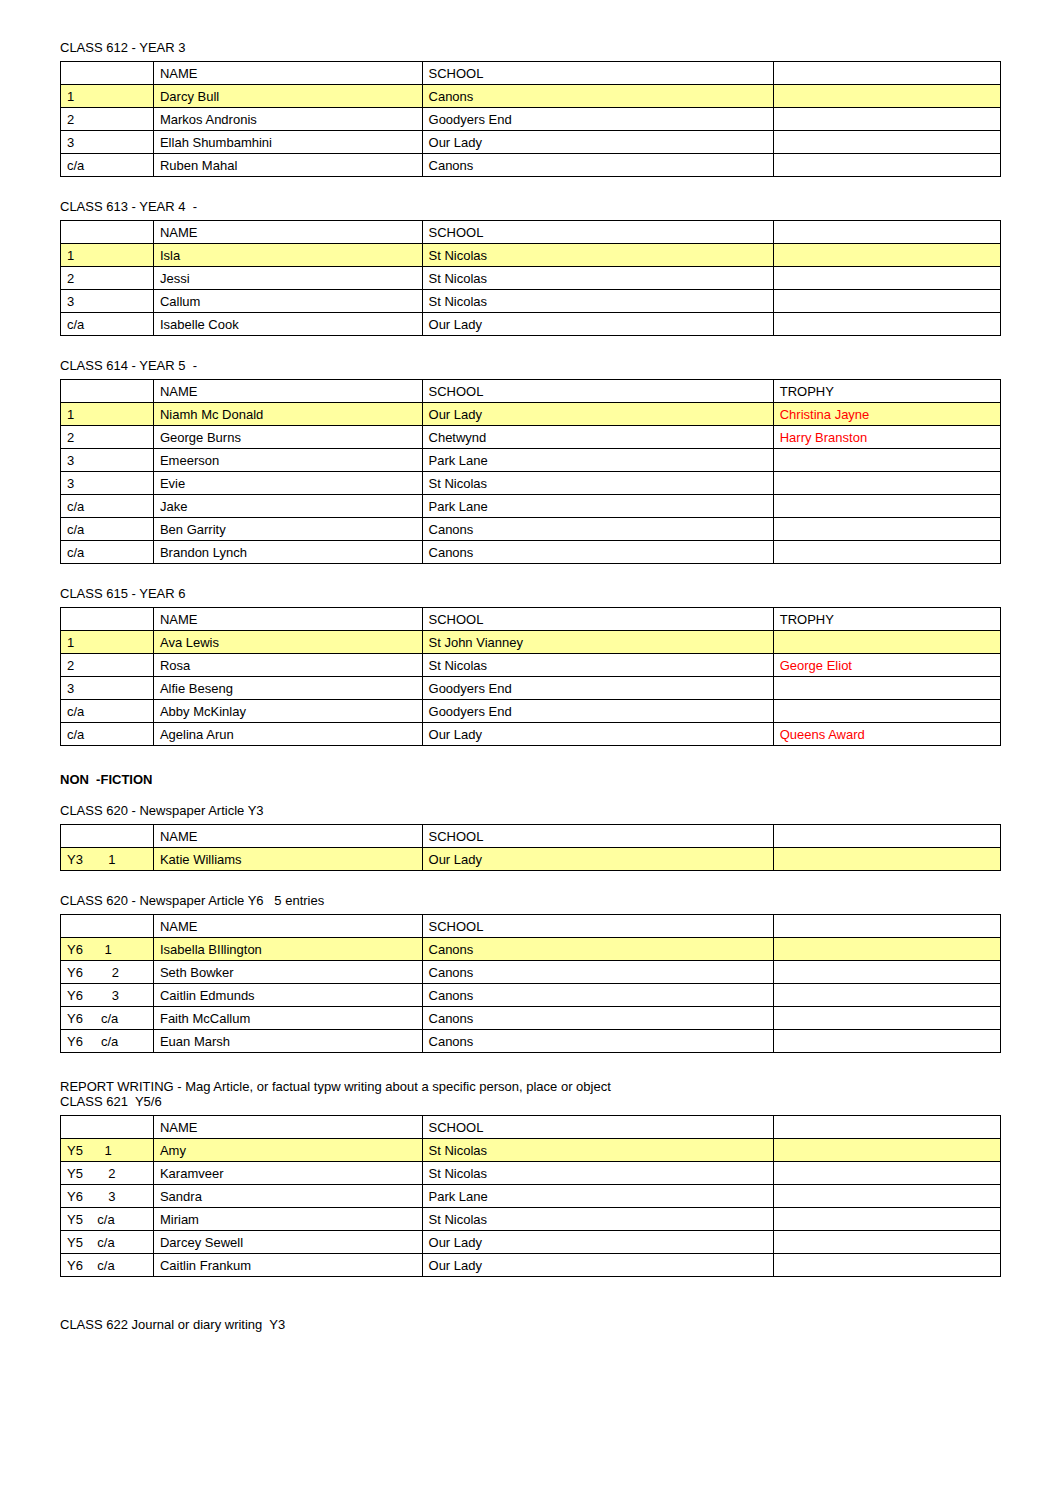CLASS 612 - YEAR 3
| | NAME | SCHOOL | |
| 1 | Darcy Bull | Canons | |
| 2 | Markos Andronis | Goodyers End | |
| 3 | Ellah Shumbamhini | Our Lady | |
| c/a | Ruben Mahal | Canons | |
CLASS 613 - YEAR 4 -
| | NAME | SCHOOL | |
| 1 | Isla | St Nicolas | |
| 2 | Jessi | St Nicolas | |
| 3 | Callum | St Nicolas | |
| c/a | Isabelle Cook | Our Lady | |
CLASS 614 - YEAR 5 -
| | NAME | SCHOOL | TROPHY |
| 1 | Niamh Mc Donald | Our Lady | Christina Jayne |
| 2 | George Burns | Chetwynd | Harry Branston |
| 3 | Emeerson | Park Lane | |
| 3 | Evie | St Nicolas | |
| c/a | Jake | Park Lane | |
| c/a | Ben Garrity | Canons | |
| c/a | Brandon Lynch | Canons | |
CLASS 615 - YEAR 6
| | NAME | SCHOOL | TROPHY |
| 1 | Ava Lewis | St John Vianney | |
| 2 | Rosa | St Nicolas | George Eliot |
| 3 | Alfie Beseng | Goodyers End | |
| c/a | Abby McKinlay | Goodyers End | |
| c/a | Agelina Arun | Our Lady | Queens Award |
NON -FICTION
CLASS 620 - Newspaper Article Y3
| | NAME | SCHOOL | |
| Y3 1 | Katie Williams | Our Lady | |
CLASS 620 - Newspaper Article Y6 5 entries
| | NAME | SCHOOL | |
| Y6 1 | Isabella BIllington | Canons | |
| Y6 2 | Seth Bowker | Canons | |
| Y6 3 | Caitlin Edmunds | Canons | |
| Y6 c/a | Faith McCallum | Canons | |
| Y6 c/a | Euan Marsh | Canons | |
REPORT WRITING - Mag Article, or factual typw writing about a specific person, place or object
CLASS 621 Y5/6
| | NAME | SCHOOL | |
| Y5 1 | Amy | St Nicolas | |
| Y5 2 | Karamveer | St Nicolas | |
| Y6 3 | Sandra | Park Lane | |
| Y5 c/a | Miriam | St Nicolas | |
| Y5 c/a | Darcey Sewell | Our Lady | |
| Y6 c/a | Caitlin Frankum | Our Lady | |
CLASS 622 Journal or diary writing Y3